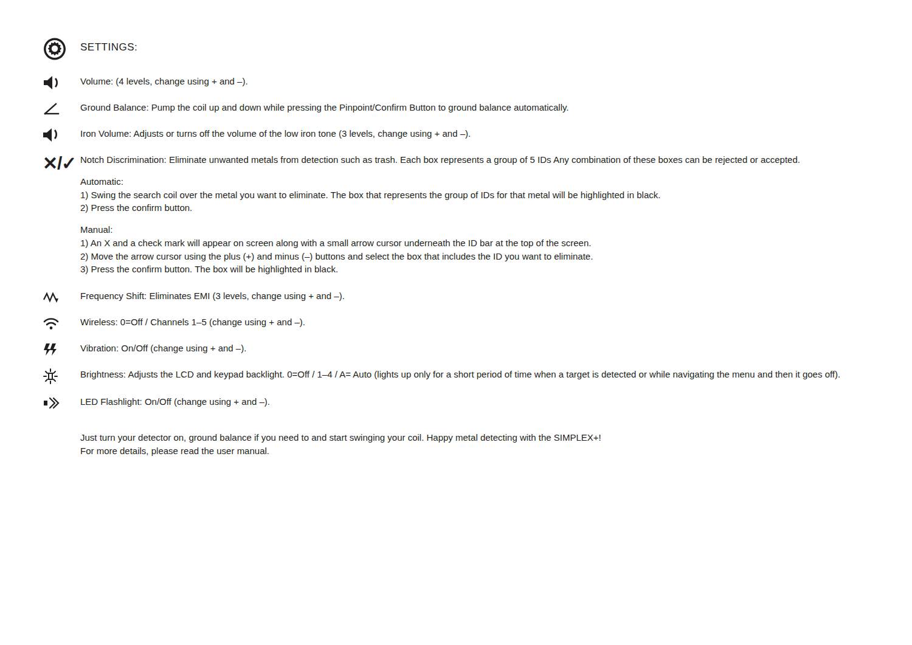SETTINGS:
Volume: (4 levels, change using + and –).
Ground Balance: Pump the coil up and down while pressing the Pinpoint/Confirm Button to ground balance automatically.
Iron Volume: Adjusts or turns off the volume of the low iron tone (3 levels, change using + and –).
✕/✓
Notch Discrimination: Eliminate unwanted metals from detection such as trash. Each box represents a group of 5 IDs Any combination of these boxes can be rejected or accepted.
Automatic:
1) Swing the search coil over the metal you want to eliminate. The box that represents the group of IDs for that metal will be highlighted in black.
2) Press the confirm button.
Manual:
1) An X and a check mark will appear on screen along with a small arrow cursor underneath the ID bar at the top of the screen.
2) Move the arrow cursor using the plus (+) and minus (–) buttons and select the box that includes the ID you want to eliminate.
3) Press the confirm button. The box will be highlighted in black.
Frequency Shift: Eliminates EMI (3 levels, change using + and –).
Wireless: 0=Off / Channels 1–5 (change using + and –).
Vibration: On/Off (change using + and –).
Brightness: Adjusts the LCD and keypad backlight. 0=Off / 1–4 / A= Auto (lights up only for a short period of time when a target is detected or while navigating the menu and then it goes off).
LED Flashlight: On/Off (change using + and –).
Just turn your detector on, ground balance if you need to and start swinging your coil. Happy metal detecting with the SIMPLEX+!
For more details, please read the user manual.